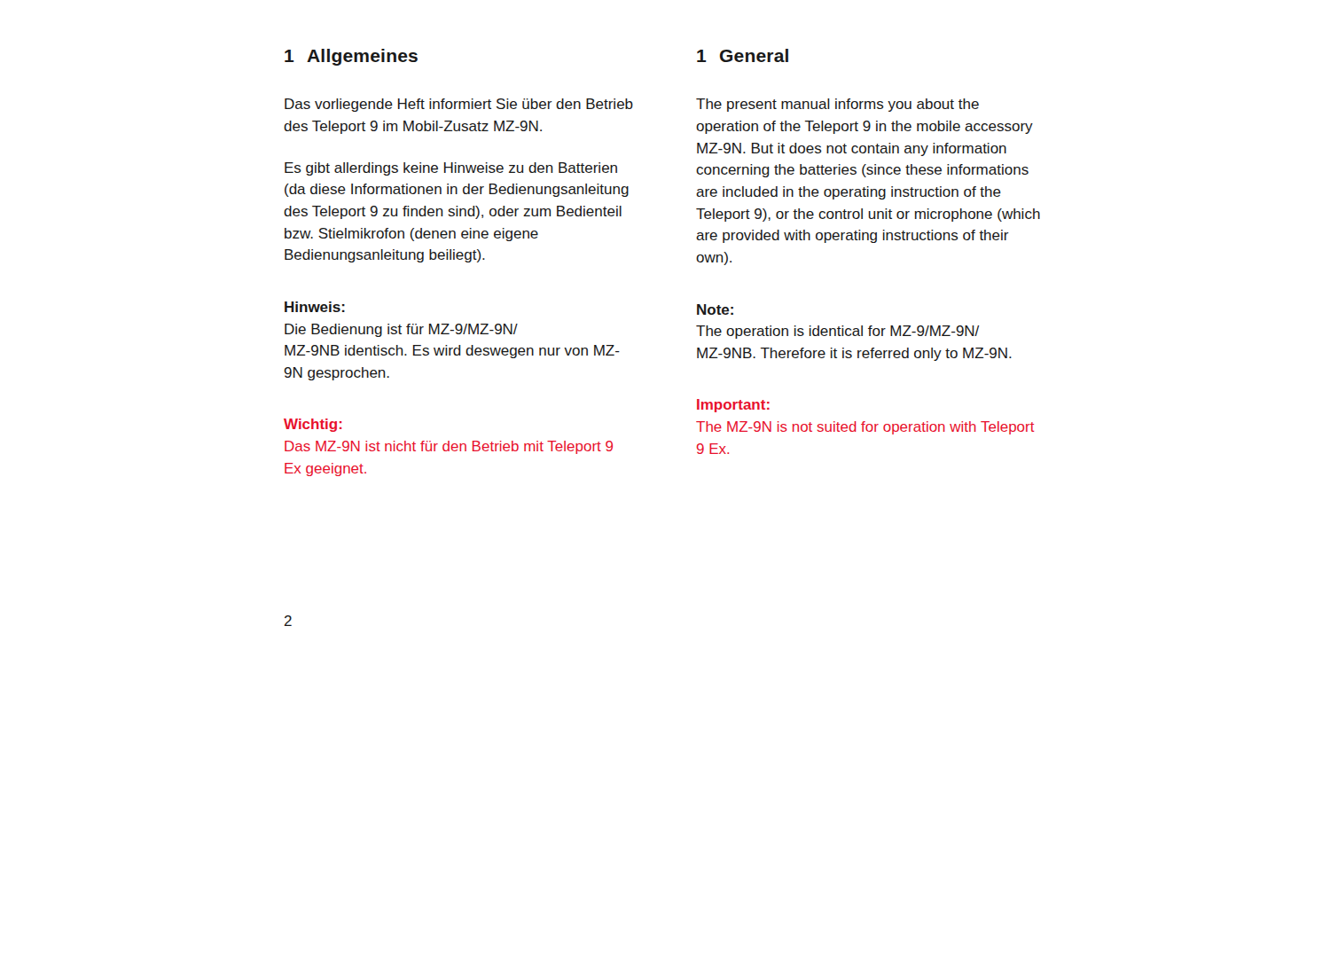1 Allgemeines
Das vorliegende Heft informiert Sie über den Betrieb des Teleport 9 im Mobil-Zusatz MZ-9N.
Es gibt allerdings keine Hinweise zu den Batterien (da diese Informationen in der Bedienungsanleitung des Teleport 9 zu finden sind), oder zum Bedienteil bzw. Stielmikrofon (denen eine eigene Bedienungsanleitung beiliegt).
Hinweis:
Die Bedienung ist für MZ-9/MZ-9N/
MZ-9NB identisch. Es wird deswegen nur von MZ-9N gesprochen.
Wichtig:
Das MZ-9N ist nicht für den Betrieb mit Teleport 9 Ex geeignet.
1 General
The present manual informs you about the operation of the Teleport 9 in the mobile accessory MZ-9N. But it does not contain any information concerning the batteries (since these informations are included in the operating instruction of the Teleport 9), or the control unit or microphone (which are provided with operating instructions of their own).
Note:
The operation is identical for MZ-9/MZ-9N/
MZ-9NB. Therefore it is referred only to MZ-9N.
Important:
The MZ-9N is not suited for operation with Teleport 9 Ex.
2